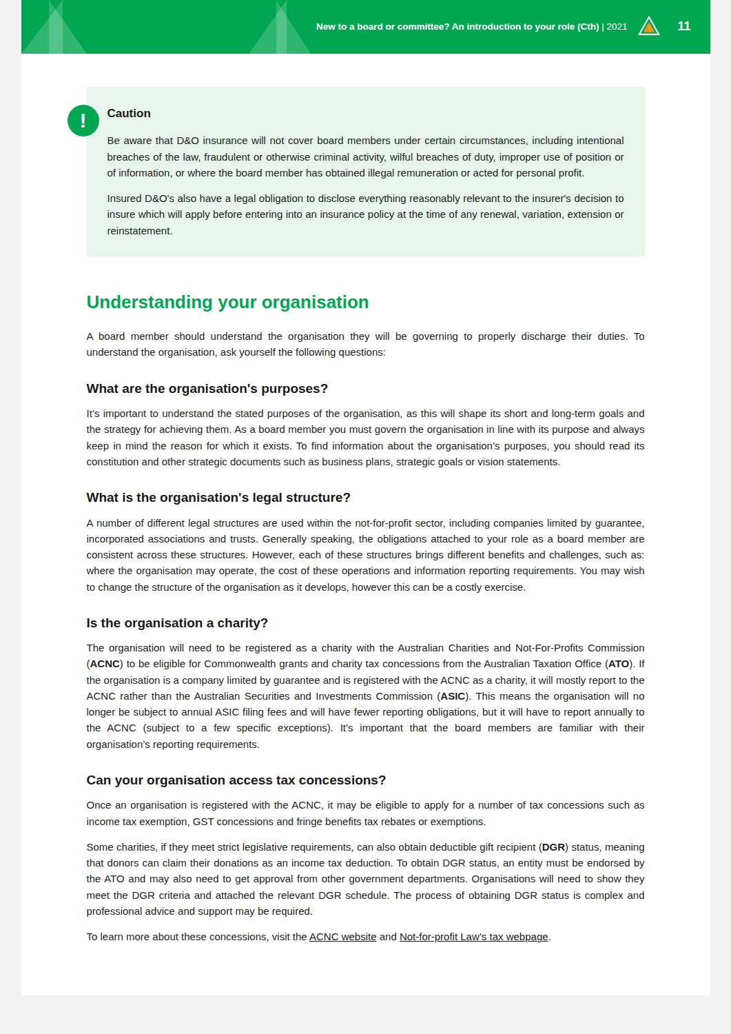New to a board or committee? An introduction to your role (Cth) | 2021
11
!
Caution
Be aware that D&O insurance will not cover board members under certain circumstances, including intentional breaches of the law, fraudulent or otherwise criminal activity, wilful breaches of duty, improper use of position or of information, or where the board member has obtained illegal remuneration or acted for personal profit.
Insured D&O's also have a legal obligation to disclose everything reasonably relevant to the insurer's decision to insure which will apply before entering into an insurance policy at the time of any renewal, variation, extension or reinstatement.
Understanding your organisation
A board member should understand the organisation they will be governing to properly discharge their duties. To understand the organisation, ask yourself the following questions:
What are the organisation's purposes?
It’s important to understand the stated purposes of the organisation, as this will shape its short and long-term goals and the strategy for achieving them. As a board member you must govern the organisation in line with its purpose and always keep in mind the reason for which it exists. To find information about the organisation’s purposes, you should read its constitution and other strategic documents such as business plans, strategic goals or vision statements.
What is the organisation's legal structure?
A number of different legal structures are used within the not-for-profit sector, including companies limited by guarantee, incorporated associations and trusts. Generally speaking, the obligations attached to your role as a board member are consistent across these structures. However, each of these structures brings different benefits and challenges, such as: where the organisation may operate, the cost of these operations and information reporting requirements. You may wish to change the structure of the organisation as it develops, however this can be a costly exercise.
Is the organisation a charity?
The organisation will need to be registered as a charity with the Australian Charities and Not-For-Profits Commission (ACNC) to be eligible for Commonwealth grants and charity tax concessions from the Australian Taxation Office (ATO). If the organisation is a company limited by guarantee and is registered with the ACNC as a charity, it will mostly report to the ACNC rather than the Australian Securities and Investments Commission (ASIC). This means the organisation will no longer be subject to annual ASIC filing fees and will have fewer reporting obligations, but it will have to report annually to the ACNC (subject to a few specific exceptions). It’s important that the board members are familiar with their organisation’s reporting requirements.
Can your organisation access tax concessions?
Once an organisation is registered with the ACNC, it may be eligible to apply for a number of tax concessions such as income tax exemption, GST concessions and fringe benefits tax rebates or exemptions.
Some charities, if they meet strict legislative requirements, can also obtain deductible gift recipient (DGR) status, meaning that donors can claim their donations as an income tax deduction. To obtain DGR status, an entity must be endorsed by the ATO and may also need to get approval from other government departments. Organisations will need to show they meet the DGR criteria and attached the relevant DGR schedule. The process of obtaining DGR status is complex and professional advice and support may be required.
To learn more about these concessions, visit the ACNC website and Not-for-profit Law’s tax webpage.